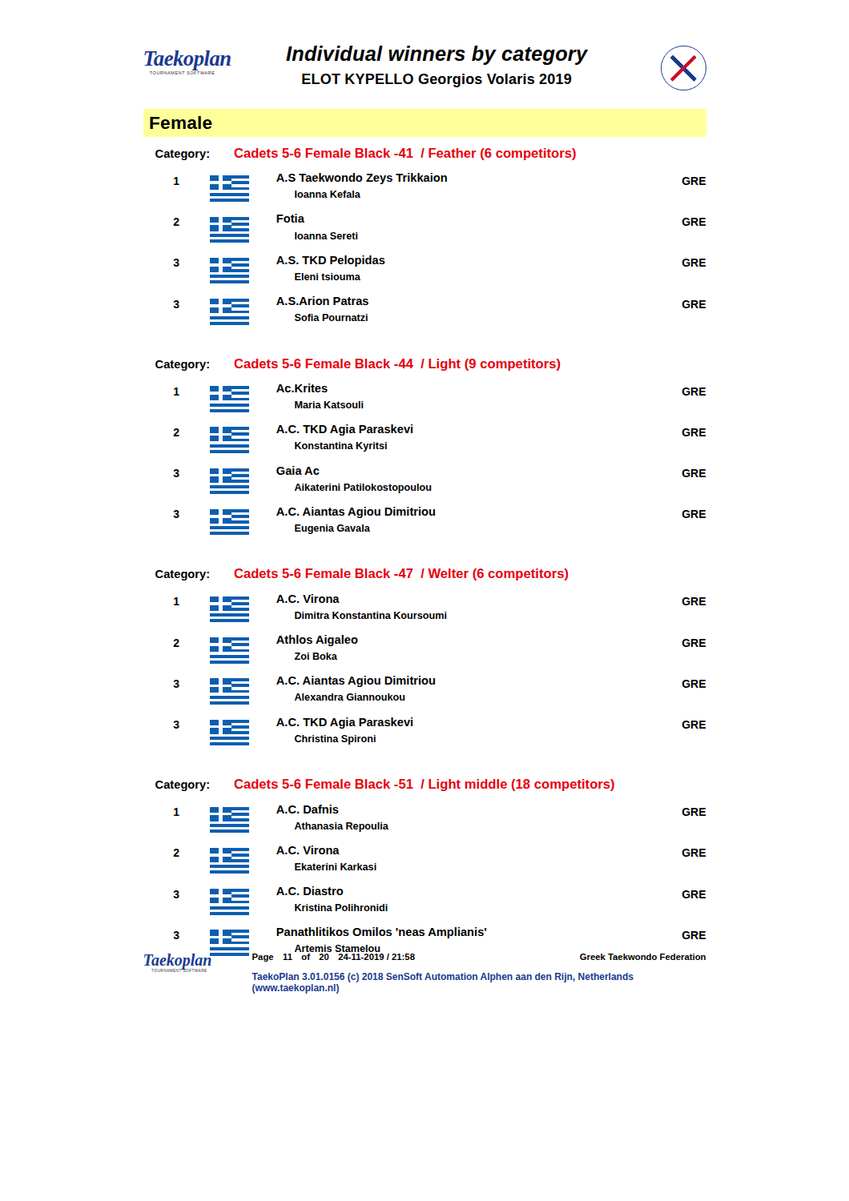Taekoplan
TOURNAMENT SOFTWARE
Individual winners by category
ELOT KYPELLO Georgios Volaris 2019
Female
Category:
Cadets 5-6 Female Black -41 / Feather (6 competitors)
| 1 | | A.S Taekwondo Zeys Trikkaion Ioanna Kefala | GRE |
| 2 | | Fotia Ioanna Sereti | GRE |
| 3 | | A.S. TKD Pelopidas Eleni tsiouma | GRE |
| 3 | | A.S.Arion Patras Sofia Pournatzi | GRE |
Category:
Cadets 5-6 Female Black -44 / Light (9 competitors)
| 1 | | Ac.Krites Maria Katsouli | GRE |
| 2 | | A.C. TKD Agia Paraskevi Konstantina Kyritsi | GRE |
| 3 | | Gaia Ac Aikaterini Patilokostopoulou | GRE |
| 3 | | A.C. Aiantas Agiou Dimitriou Eugenia Gavala | GRE |
Category:
Cadets 5-6 Female Black -47 / Welter (6 competitors)
| 1 | | A.C. Virona Dimitra Konstantina Koursoumi | GRE |
| 2 | | Athlos Aigaleo Zoi Boka | GRE |
| 3 | | A.C. Aiantas Agiou Dimitriou Alexandra Giannoukou | GRE |
| 3 | | A.C. TKD Agia Paraskevi Christina Spironi | GRE |
Category:
Cadets 5-6 Female Black -51 / Light middle (18 competitors)
| 1 | | A.C. Dafnis Athanasia Repoulia | GRE |
| 2 | | A.C. Virona Ekaterini Karkasi | GRE |
| 3 | | A.C. Diastro Kristina Polihronidi | GRE |
| 3 | | Panathlitikos Omilos 'neas Amplianis' Artemis Stamelou | GRE |
Taekoplan
TOURNAMENT SOFTWARE
Page 11 of 2024-11-2019 / 21:58
Greek Taekwondo Federation
TaekoPlan 3.01.0156 (c) 2018 SenSoft Automation Alphen aan den Rijn, Netherlands (www.taekoplan.nl)